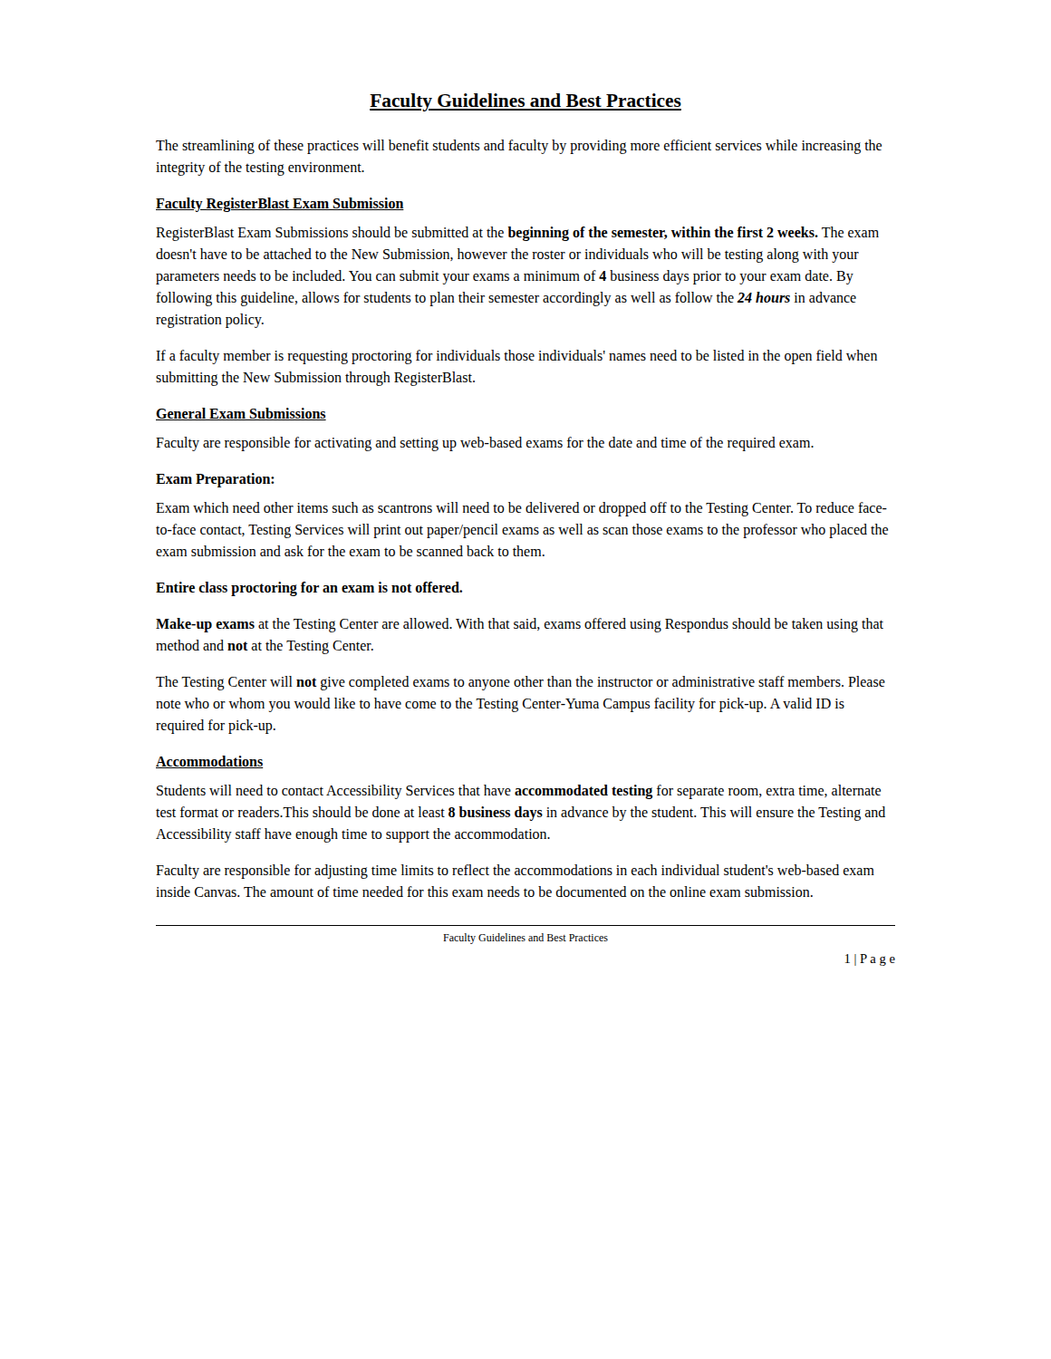Faculty Guidelines and Best Practices
The streamlining of these practices will benefit students and faculty by providing more efficient services while increasing the integrity of the testing environment.
Faculty RegisterBlast Exam Submission
RegisterBlast Exam Submissions should be submitted at the beginning of the semester, within the first 2 weeks. The exam doesn't have to be attached to the New Submission, however the roster or individuals who will be testing along with your parameters needs to be included. You can submit your exams a minimum of 4 business days prior to your exam date. By following this guideline, allows for students to plan their semester accordingly as well as follow the 24 hours in advance registration policy.
If a faculty member is requesting proctoring for individuals those individuals' names need to be listed in the open field when submitting the New Submission through RegisterBlast.
General Exam Submissions
Faculty are responsible for activating and setting up web-based exams for the date and time of the required exam.
Exam Preparation:
Exam which need other items such as scantrons will need to be delivered or dropped off to the Testing Center. To reduce face-to-face contact, Testing Services will print out paper/pencil exams as well as scan those exams to the professor who placed the exam submission and ask for the exam to be scanned back to them.
Entire class proctoring for an exam is not offered.
Make-up exams at the Testing Center are allowed. With that said, exams offered using Respondus should be taken using that method and not at the Testing Center.
The Testing Center will not give completed exams to anyone other than the instructor or administrative staff members. Please note who or whom you would like to have come to the Testing Center-Yuma Campus facility for pick-up. A valid ID is required for pick-up.
Accommodations
Students will need to contact Accessibility Services that have accommodated testing for separate room, extra time, alternate test format or readers.This should be done at least 8 business days in advance by the student. This will ensure the Testing and Accessibility staff have enough time to support the accommodation.
Faculty are responsible for adjusting time limits to reflect the accommodations in each individual student's web-based exam inside Canvas. The amount of time needed for this exam needs to be documented on the online exam submission.
Faculty Guidelines and Best Practices
1 | P a g e